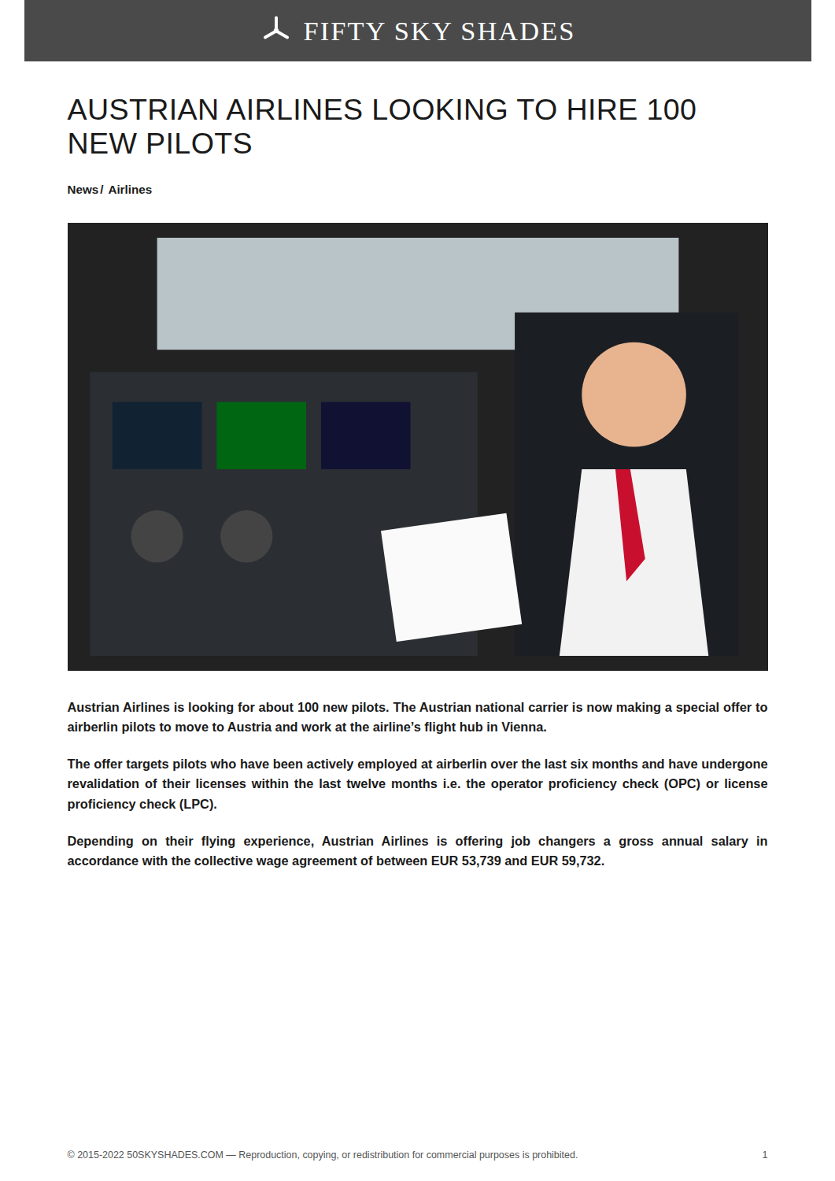FIFTY SKY SHADES
AUSTRIAN AIRLINES LOOKING TO HIRE 100 NEW PILOTS
News/Airlines
Austrian Airlines is looking for about 100 new pilots. The Austrian national carrier is now making a special offer to airberlin pilots to move to Austria and work at the airline’s flight hub in Vienna.
The offer targets pilots who have been actively employed at airberlin over the last six months and have undergone revalidation of their licenses within the last twelve months i.e. the operator proficiency check (OPC) or license proficiency check (LPC).
Depending on their flying experience, Austrian Airlines is offering job changers a gross annual salary in accordance with the collective wage agreement of between EUR 53,739 and EUR 59,732.
© 2015-2022 50SKYSHADES.COM — Reproduction, copying, or redistribution for commercial purposes is prohibited.
1